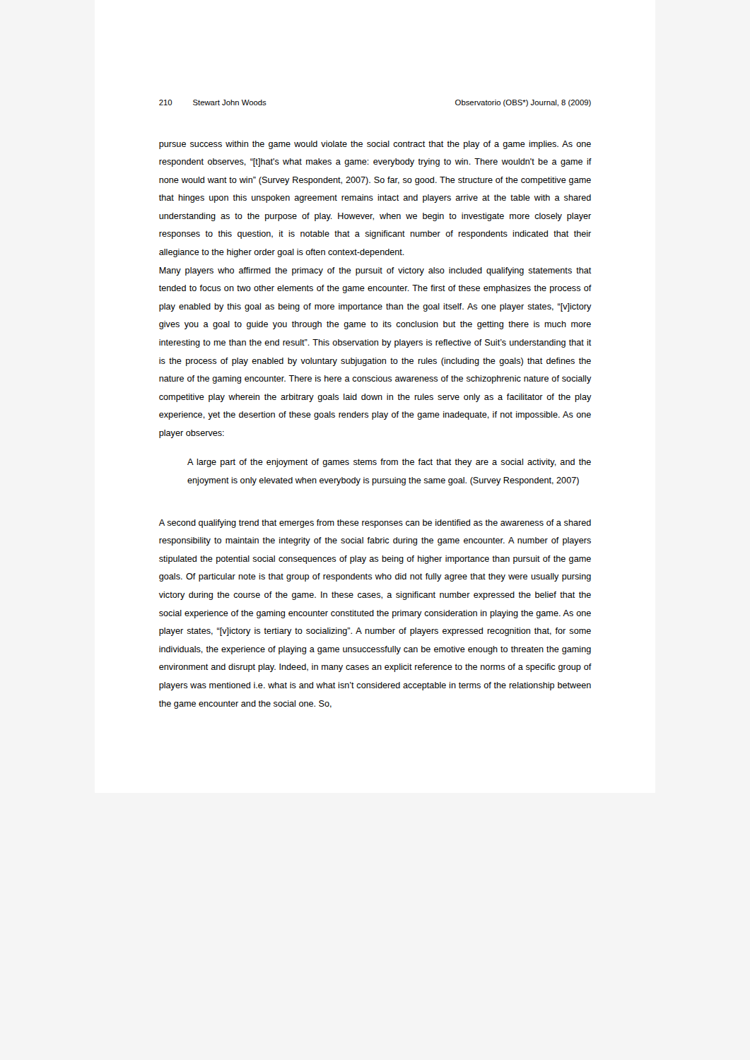210 Stewart John Woods Observatorio (OBS*) Journal, 8 (2009)
pursue success within the game would violate the social contract that the play of a game implies. As one respondent observes, “[t]hat's what makes a game: everybody trying to win. There wouldn't be a game if none would want to win” (Survey Respondent, 2007). So far, so good. The structure of the competitive game that hinges upon this unspoken agreement remains intact and players arrive at the table with a shared understanding as to the purpose of play. However, when we begin to investigate more closely player responses to this question, it is notable that a significant number of respondents indicated that their allegiance to the higher order goal is often context-dependent.
Many players who affirmed the primacy of the pursuit of victory also included qualifying statements that tended to focus on two other elements of the game encounter. The first of these emphasizes the process of play enabled by this goal as being of more importance than the goal itself. As one player states, “[v]ictory gives you a goal to guide you through the game to its conclusion but the getting there is much more interesting to me than the end result”. This observation by players is reflective of Suit’s understanding that it is the process of play enabled by voluntary subjugation to the rules (including the goals) that defines the nature of the gaming encounter. There is here a conscious awareness of the schizophrenic nature of socially competitive play wherein the arbitrary goals laid down in the rules serve only as a facilitator of the play experience, yet the desertion of these goals renders play of the game inadequate, if not impossible. As one player observes:
A large part of the enjoyment of games stems from the fact that they are a social activity, and the enjoyment is only elevated when everybody is pursuing the same goal. (Survey Respondent, 2007)
A second qualifying trend that emerges from these responses can be identified as the awareness of a shared responsibility to maintain the integrity of the social fabric during the game encounter. A number of players stipulated the potential social consequences of play as being of higher importance than pursuit of the game goals. Of particular note is that group of respondents who did not fully agree that they were usually pursing victory during the course of the game. In these cases, a significant number expressed the belief that the social experience of the gaming encounter constituted the primary consideration in playing the game. As one player states, “[v]ictory is tertiary to socializing”. A number of players expressed recognition that, for some individuals, the experience of playing a game unsuccessfully can be emotive enough to threaten the gaming environment and disrupt play. Indeed, in many cases an explicit reference to the norms of a specific group of players was mentioned i.e. what is and what isn’t considered acceptable in terms of the relationship between the game encounter and the social one. So,